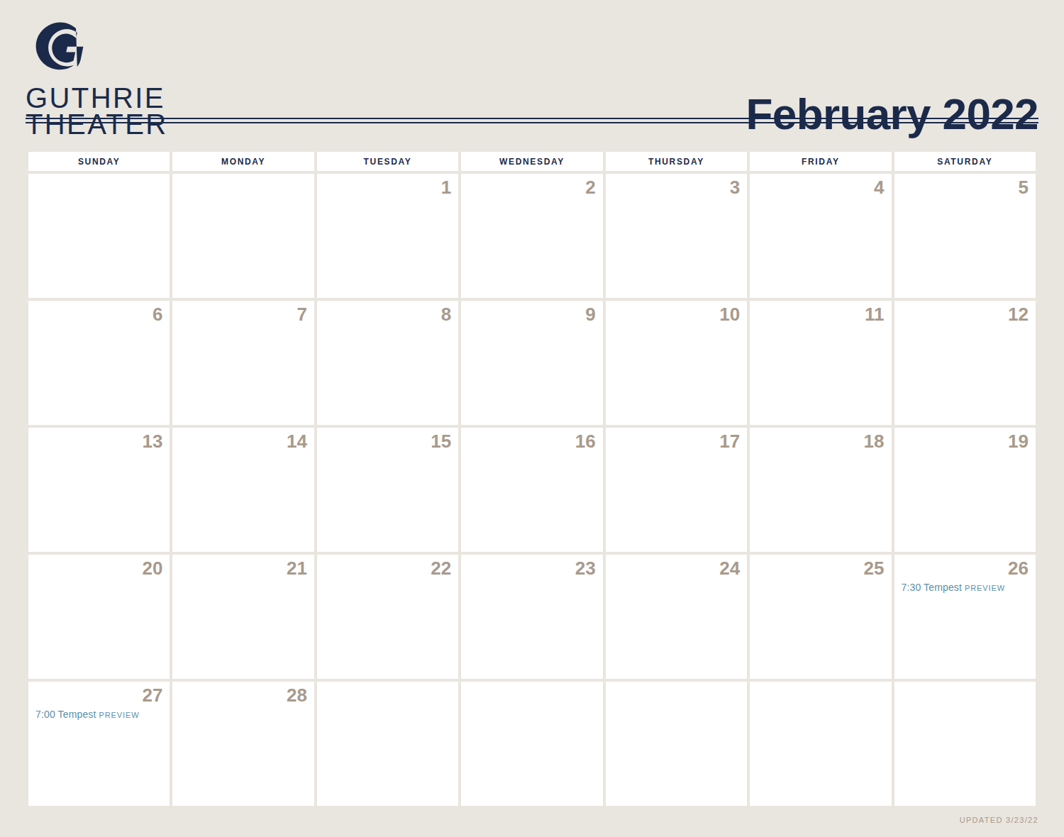GUTHRIE THEATER
February 2022
| Sunday | Monday | Tuesday | Wednesday | Thursday | Friday | Saturday |
| --- | --- | --- | --- | --- | --- | --- |
| | | 1 | 2 | 3 | 4 | 5 |
| 6 | 7 | 8 | 9 | 10 | 11 | 12 |
| 13 | 14 | 15 | 16 | 17 | 18 | 19 |
| 20 | 21 | 22 | 23 | 24 | 25 | 26 7:30 Tempest Preview |
| 27 7:00 Tempest Preview | 28 | | | | | |
Updated 3/23/22